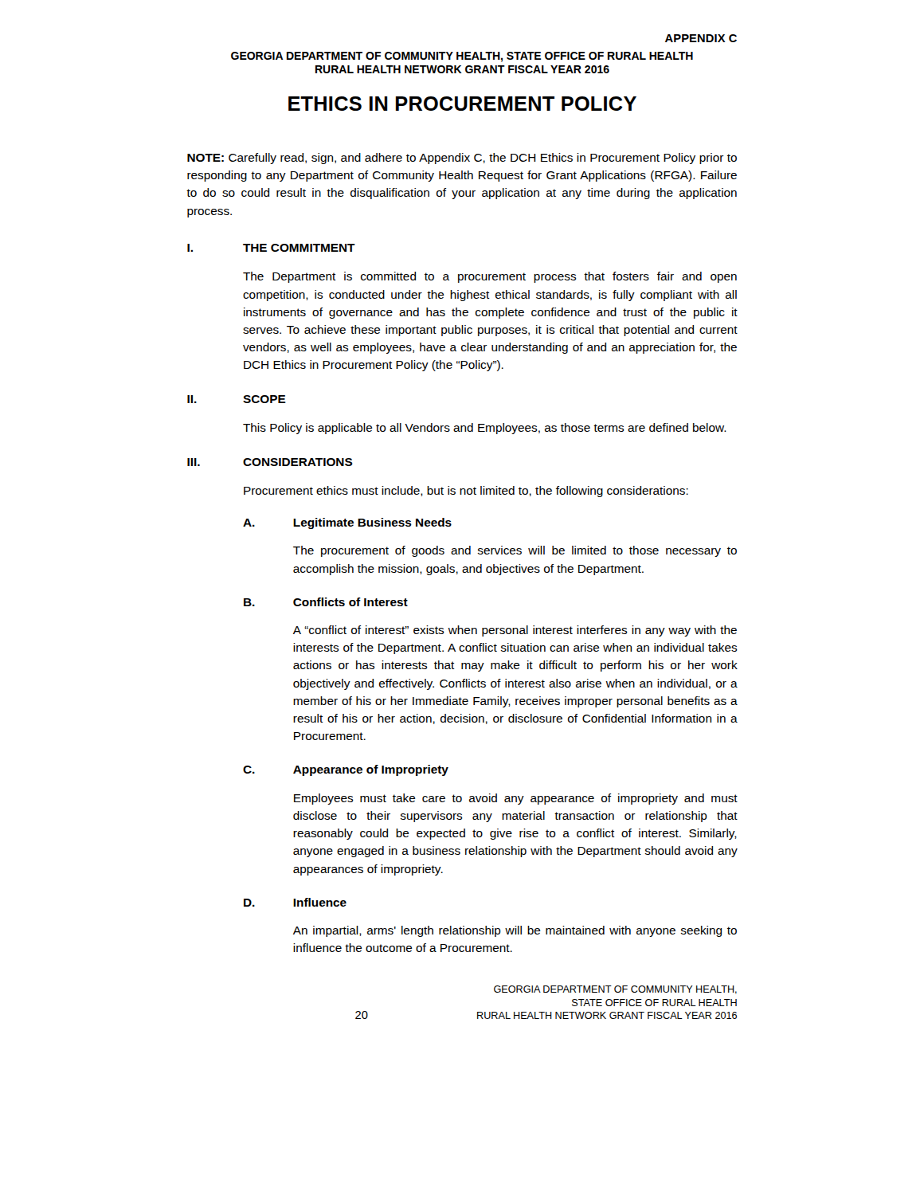APPENDIX C
GEORGIA DEPARTMENT OF COMMUNITY HEALTH, STATE OFFICE OF RURAL HEALTH
RURAL HEALTH NETWORK GRANT FISCAL YEAR 2016
ETHICS IN PROCUREMENT POLICY
NOTE: Carefully read, sign, and adhere to Appendix C, the DCH Ethics in Procurement Policy prior to responding to any Department of Community Health Request for Grant Applications (RFGA). Failure to do so could result in the disqualification of your application at any time during the application process.
I. THE COMMITMENT
The Department is committed to a procurement process that fosters fair and open competition, is conducted under the highest ethical standards, is fully compliant with all instruments of governance and has the complete confidence and trust of the public it serves. To achieve these important public purposes, it is critical that potential and current vendors, as well as employees, have a clear understanding of and an appreciation for, the DCH Ethics in Procurement Policy (the “Policy”).
II. SCOPE
This Policy is applicable to all Vendors and Employees, as those terms are defined below.
III. CONSIDERATIONS
Procurement ethics must include, but is not limited to, the following considerations:
A. Legitimate Business Needs
The procurement of goods and services will be limited to those necessary to accomplish the mission, goals, and objectives of the Department.
B. Conflicts of Interest
A “conflict of interest” exists when personal interest interferes in any way with the interests of the Department. A conflict situation can arise when an individual takes actions or has interests that may make it difficult to perform his or her work objectively and effectively. Conflicts of interest also arise when an individual, or a member of his or her Immediate Family, receives improper personal benefits as a result of his or her action, decision, or disclosure of Confidential Information in a Procurement.
C. Appearance of Impropriety
Employees must take care to avoid any appearance of impropriety and must disclose to their supervisors any material transaction or relationship that reasonably could be expected to give rise to a conflict of interest. Similarly, anyone engaged in a business relationship with the Department should avoid any appearances of impropriety.
D. Influence
An impartial, arms' length relationship will be maintained with anyone seeking to influence the outcome of a Procurement.
20
GEORGIA DEPARTMENT OF COMMUNITY HEALTH,
STATE OFFICE OF RURAL HEALTH
RURAL HEALTH NETWORK GRANT FISCAL YEAR 2016